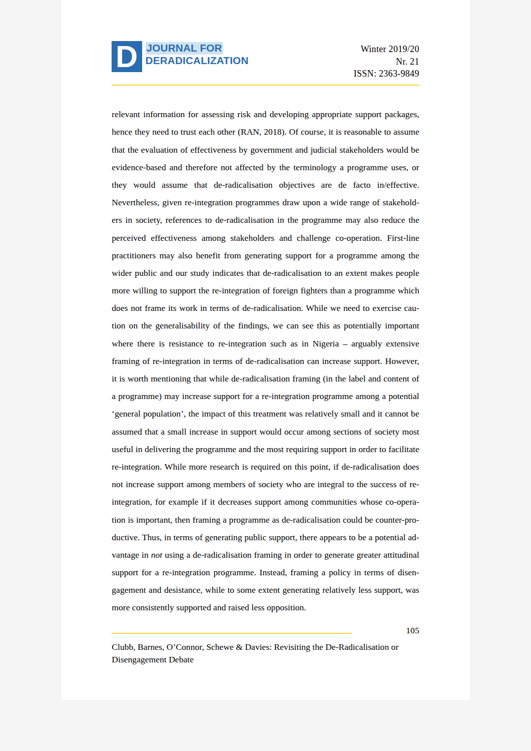D
JOURNAL FOR
DERADICALIZATION
Winter 2019/20
Nr. 21
ISSN: 2363-9849
relevant information for assessing risk and developing appropriate support packages, hence they need to trust each other (RAN, 2018). Of course, it is reasonable to assume that the evaluation of effectiveness by government and judicial stakeholders would be evidence-based and therefore not affected by the terminology a programme uses, or they would assume that de-radicalisation objectives are de facto in/effective. Nevertheless, given re-integration programmes draw upon a wide range of stakeholders in society, references to de-radicalisation in the programme may also reduce the perceived effectiveness among stakeholders and challenge co-operation. First-line practitioners may also benefit from generating support for a programme among the wider public and our study indicates that de-radicalisation to an extent makes people more willing to support the re-integration of foreign fighters than a programme which does not frame its work in terms of de-radicalisation. While we need to exercise caution on the generalisability of the findings, we can see this as potentially important where there is resistance to re-integration such as in Nigeria – arguably extensive framing of re-integration in terms of de-radicalisation can increase support. However, it is worth mentioning that while de-radicalisation framing (in the label and content of a programme) may increase support for a re-integration programme among a potential ‘general population’, the impact of this treatment was relatively small and it cannot be assumed that a small increase in support would occur among sections of society most useful in delivering the programme and the most requiring support in order to facilitate re-integration. While more research is required on this point, if de-radicalisation does not increase support among members of society who are integral to the success of re-integration, for example if it decreases support among communities whose co-operation is important, then framing a programme as de-radicalisation could be counter-productive. Thus, in terms of generating public support, there appears to be a potential advantage in not using a de-radicalisation framing in order to generate greater attitudinal support for a re-integration programme. Instead, framing a policy in terms of disengagement and desistance, while to some extent generating relatively less support, was more consistently supported and raised less opposition.
105
Clubb, Barnes, O’Connor, Schewe & Davies: Revisiting the De-Radicalisation or Disengagement Debate